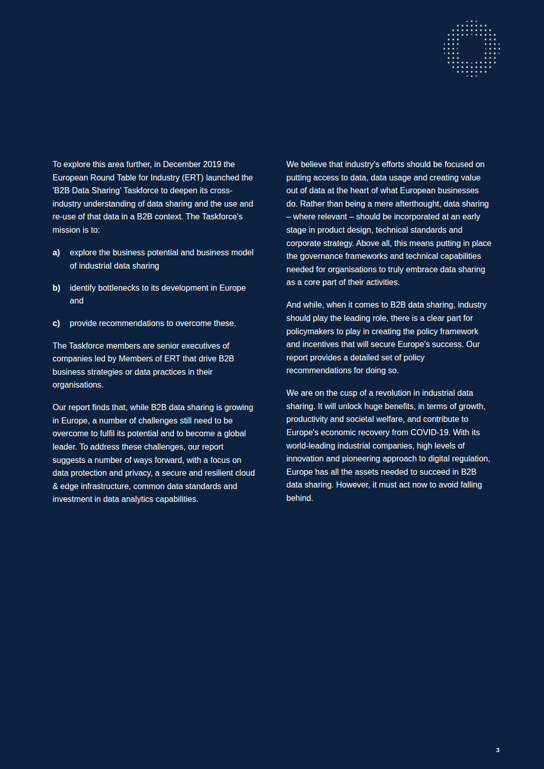To explore this area further, in December 2019 the European Round Table for Industry (ERT) launched the 'B2B Data Sharing' Taskforce to deepen its cross-industry understanding of data sharing and the use and re-use of that data in a B2B context. The Taskforce's mission is to:
explore the business potential and business model of industrial data sharing
identify bottlenecks to its development in Europe and
provide recommendations to overcome these.
The Taskforce members are senior executives of companies led by Members of ERT that drive B2B business strategies or data practices in their organisations.
Our report finds that, while B2B data sharing is growing in Europe, a number of challenges still need to be overcome to fulfil its potential and to become a global leader. To address these challenges, our report suggests a number of ways forward, with a focus on data protection and privacy, a secure and resilient cloud & edge infrastructure, common data standards and investment in data analytics capabilities.
We believe that industry's efforts should be focused on putting access to data, data usage and creating value out of data at the heart of what European businesses do. Rather than being a mere afterthought, data sharing – where relevant – should be incorporated at an early stage in product design, technical standards and corporate strategy. Above all, this means putting in place the governance frameworks and technical capabilities needed for organisations to truly embrace data sharing as a core part of their activities.
And while, when it comes to B2B data sharing, industry should play the leading role, there is a clear part for policymakers to play in creating the policy framework and incentives that will secure Europe's success. Our report provides a detailed set of policy recommendations for doing so.
We are on the cusp of a revolution in industrial data sharing. It will unlock huge benefits, in terms of growth, productivity and societal welfare, and contribute to Europe's economic recovery from COVID-19. With its world-leading industrial companies, high levels of innovation and pioneering approach to digital regulation, Europe has all the assets needed to succeed in B2B data sharing. However, it must act now to avoid falling behind.
3